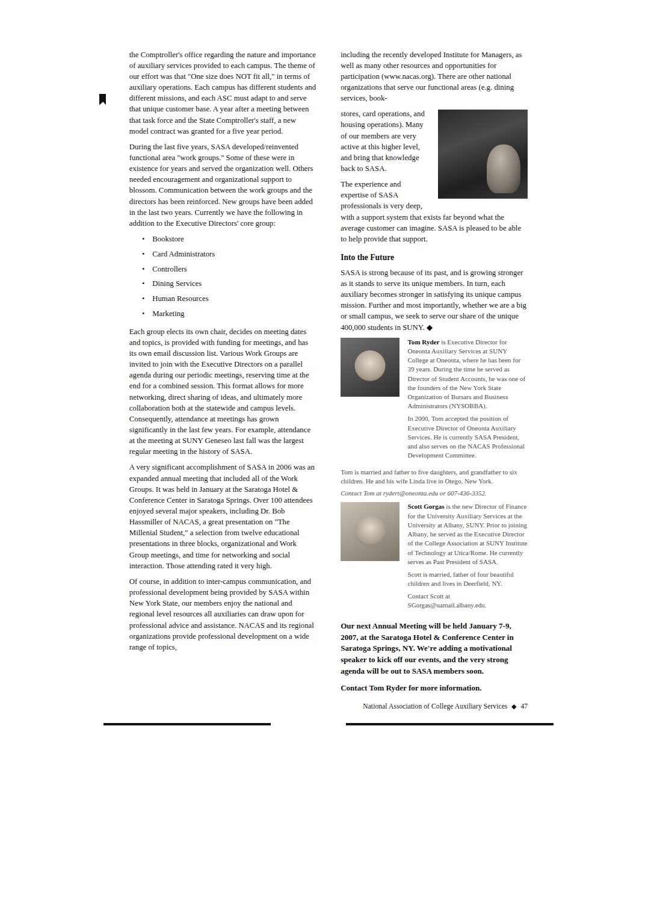the Comptroller's office regarding the nature and importance of auxiliary services provided to each campus. The theme of our effort was that "One size does NOT fit all," in terms of auxiliary operations. Each campus has different students and different missions, and each ASC must adapt to and serve that unique customer base. A year after a meeting between that task force and the State Comptroller's staff, a new model contract was granted for a five year period.
During the last five years, SASA developed/reinvented functional area "work groups." Some of these were in existence for years and served the organization well. Others needed encouragement and organizational support to blossom. Communication between the work groups and the directors has been reinforced. New groups have been added in the last two years. Currently we have the following in addition to the Executive Directors' core group:
Bookstore
Card Administrators
Controllers
Dining Services
Human Resources
Marketing
Each group elects its own chair, decides on meeting dates and topics, is provided with funding for meetings, and has its own email discussion list. Various Work Groups are invited to join with the Executive Directors on a parallel agenda during our periodic meetings, reserving time at the end for a combined session. This format allows for more networking, direct sharing of ideas, and ultimately more collaboration both at the statewide and campus levels. Consequently, attendance at meetings has grown significantly in the last few years. For example, attendance at the meeting at SUNY Geneseo last fall was the largest regular meeting in the history of SASA.
A very significant accomplishment of SASA in 2006 was an expanded annual meeting that included all of the Work Groups. It was held in January at the Saratoga Hotel & Conference Center in Saratoga Springs. Over 100 attendees enjoyed several major speakers, including Dr. Bob Hassmiller of NACAS, a great presentation on "The Millenial Student," a selection from twelve educational presentations in three blocks, organizational and Work Group meetings, and time for networking and social interaction. Those attending rated it very high.
Of course, in addition to inter-campus communication, and professional development being provided by SASA within New York State, our members enjoy the national and regional level resources all auxiliaries can draw upon for professional advice and assistance. NACAS and its regional organizations provide professional development on a wide range of topics,
including the recently developed Institute for Managers, as well as many other resources and opportunities for participation (www.nacas.org). There are other national organizations that serve our functional areas (e.g. dining services, book-
stores, card operations, and housing operations). Many of our members are very active at this higher level, and bring that knowledge back to SASA.
The experience and expertise of SASA professionals is very deep, with a support system that exists far beyond what the average customer can imagine. SASA is pleased to be able to help provide that support.
Into the Future
SASA is strong because of its past, and is growing stronger as it stands to serve its unique members. In turn, each auxiliary becomes stronger in satisfying its unique campus mission. Further and most importantly, whether we are a big or small campus, we seek to serve our share of the unique 400,000 students in SUNY. ◆
Tom Ryder is Executive Director for Oneonta Auxiliary Services at SUNY College at Oneonta, where he has been for 39 years. During the time he served as Director of Student Accounts, he was one of the founders of the New York State Organization of Bursars and Business Administrators (NYSOBBA).
In 2000, Tom accepted the position of Executive Director of Oneonta Auxiliary Services. He is currently SASA President, and also serves on the NACAS Professional Development Committee.
Tom is married and father to five daughters, and grandfather to six children. He and his wife Linda live in Otego, New York.
Contact Tom at rydert@oneonta.edu or 607-436-3352.
Scott Gorgas is the new Director of Finance for the University Auxiliary Services at the University at Albany, SUNY. Prior to joining Albany, he served as the Executive Director of the College Association at SUNY Institute of Technology at Utica/Rome. He currently serves as Past President of SASA.
Scott is married, father of four beautiful children and lives in Deerfield, NY.
Contact Scott at SGorgas@uamail.albany.edu.
Our next Annual Meeting will be held January 7-9, 2007, at the Saratoga Hotel & Conference Center in Saratoga Springs, NY. We're adding a motivational speaker to kick off our events, and the very strong agenda will be out to SASA members soon.
Contact Tom Ryder for more information.
National Association of College Auxiliary Services ◆ 47